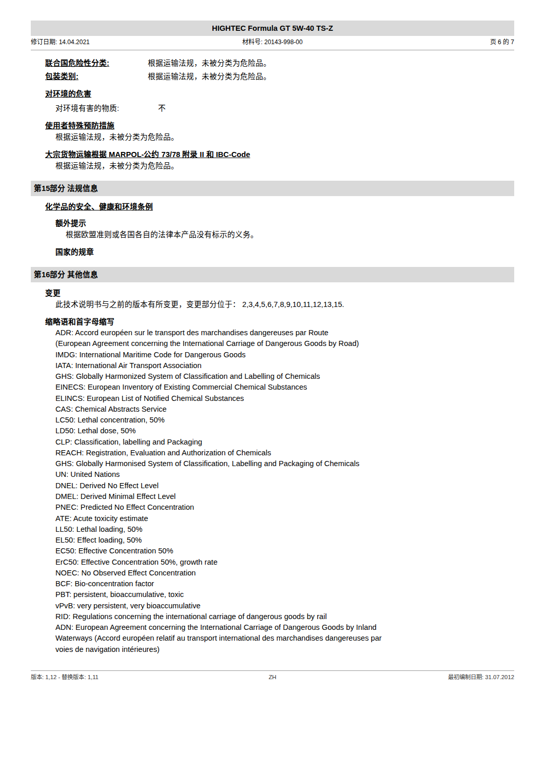HIGHTEC Formula GT 5W-40 TS-Z
修订日期: 14.04.2021
材料号: 20143-998-00
页 6 的 7
联合国危险性分类:
根据运输法规，未被分类为危险品。
包装类别:
根据运输法规，未被分类为危险品。
对环境的危害
对环境有害的物质:
不
使用者特殊预防措施
根据运输法规，未被分类为危险品。
大宗货物运输根据 MARPOL-公约 73/78 附录 II 和 IBC-Code
根据运输法规，未被分类为危险品。
第15部分 法规信息
化学品的安全、健康和环境条例
额外提示
根据欧盟准则或各国各自的法律本产品没有标示的义务。
国家的规章
第16部分 其他信息
变更
此技术说明书与之前的版本有所变更，变更部分位于： 2,3,4,5,6,7,8,9,10,11,12,13,15.
缩略语和首字母缩写
ADR: Accord européen sur le transport des marchandises dangereuses par Route
(European Agreement concerning the International Carriage of Dangerous Goods by Road)
IMDG: International Maritime Code for Dangerous Goods
IATA: International Air Transport Association
GHS: Globally Harmonized System of Classification and Labelling of Chemicals
EINECS: European Inventory of Existing Commercial Chemical Substances
ELINCS: European List of Notified Chemical Substances
CAS: Chemical Abstracts Service
LC50: Lethal concentration, 50%
LD50: Lethal dose, 50%
CLP: Classification, labelling and Packaging
REACH: Registration, Evaluation and Authorization of Chemicals
GHS: Globally Harmonised System of Classification, Labelling and Packaging of Chemicals
UN: United Nations
DNEL: Derived No Effect Level
DMEL: Derived Minimal Effect Level
PNEC: Predicted No Effect Concentration
ATE: Acute toxicity estimate
LL50: Lethal loading, 50%
EL50: Effect loading, 50%
EC50: Effective Concentration 50%
ErC50: Effective Concentration 50%, growth rate
NOEC: No Observed Effect Concentration
BCF: Bio-concentration factor
PBT: persistent, bioaccumulative, toxic
vPvB: very persistent, very bioaccumulative
RID: Regulations concerning the international carriage of dangerous goods by rail
ADN: European Agreement concerning the International Carriage of Dangerous Goods by Inland
Waterways (Accord européen relatif au transport international des marchandises dangereuses par
voies de navigation intérieures)
版本: 1,12 - 替换版本: 1,11
ZH
最初编制日期: 31.07.2012